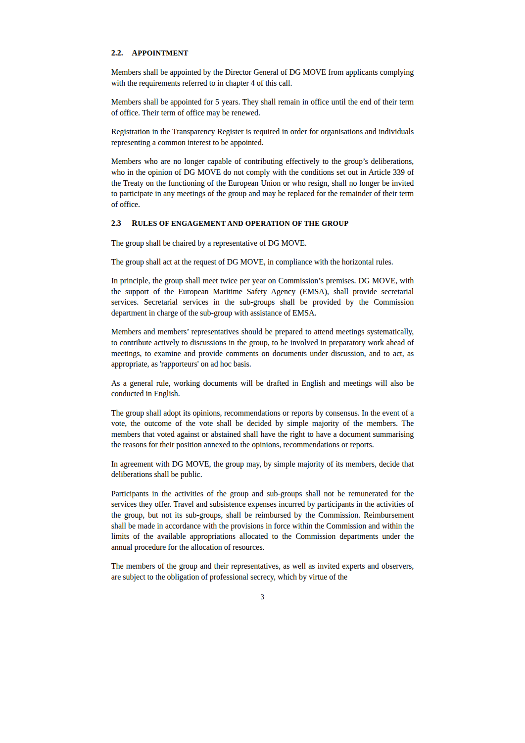2.2. APPOINTMENT
Members shall be appointed by the Director General of DG MOVE from applicants complying with the requirements referred to in chapter 4 of this call.
Members shall be appointed for 5 years. They shall remain in office until the end of their term of office. Their term of office may be renewed.
Registration in the Transparency Register is required in order for organisations and individuals representing a common interest to be appointed.
Members who are no longer capable of contributing effectively to the group’s deliberations, who in the opinion of DG MOVE do not comply with the conditions set out in Article 339 of the Treaty on the functioning of the European Union or who resign, shall no longer be invited to participate in any meetings of the group and may be replaced for the remainder of their term of office.
2.3 RULES OF ENGAGEMENT AND OPERATION OF THE GROUP
The group shall be chaired by a representative of DG MOVE.
The group shall act at the request of DG MOVE, in compliance with the horizontal rules.
In principle, the group shall meet twice per year on Commission’s premises. DG MOVE, with the support of the European Maritime Safety Agency (EMSA), shall provide secretarial services. Secretarial services in the sub-groups shall be provided by the Commission department in charge of the sub-group with assistance of EMSA.
Members and members’ representatives should be prepared to attend meetings systematically, to contribute actively to discussions in the group, to be involved in preparatory work ahead of meetings, to examine and provide comments on documents under discussion, and to act, as appropriate, as 'rapporteurs' on ad hoc basis.
As a general rule, working documents will be drafted in English and meetings will also be conducted in English.
The group shall adopt its opinions, recommendations or reports by consensus. In the event of a vote, the outcome of the vote shall be decided by simple majority of the members. The members that voted against or abstained shall have the right to have a document summarising the reasons for their position annexed to the opinions, recommendations or reports.
In agreement with DG MOVE, the group may, by simple majority of its members, decide that deliberations shall be public.
Participants in the activities of the group and sub-groups shall not be remunerated for the services they offer. Travel and subsistence expenses incurred by participants in the activities of the group, but not its sub-groups, shall be reimbursed by the Commission. Reimbursement shall be made in accordance with the provisions in force within the Commission and within the limits of the available appropriations allocated to the Commission departments under the annual procedure for the allocation of resources.
The members of the group and their representatives, as well as invited experts and observers, are subject to the obligation of professional secrecy, which by virtue of the
3